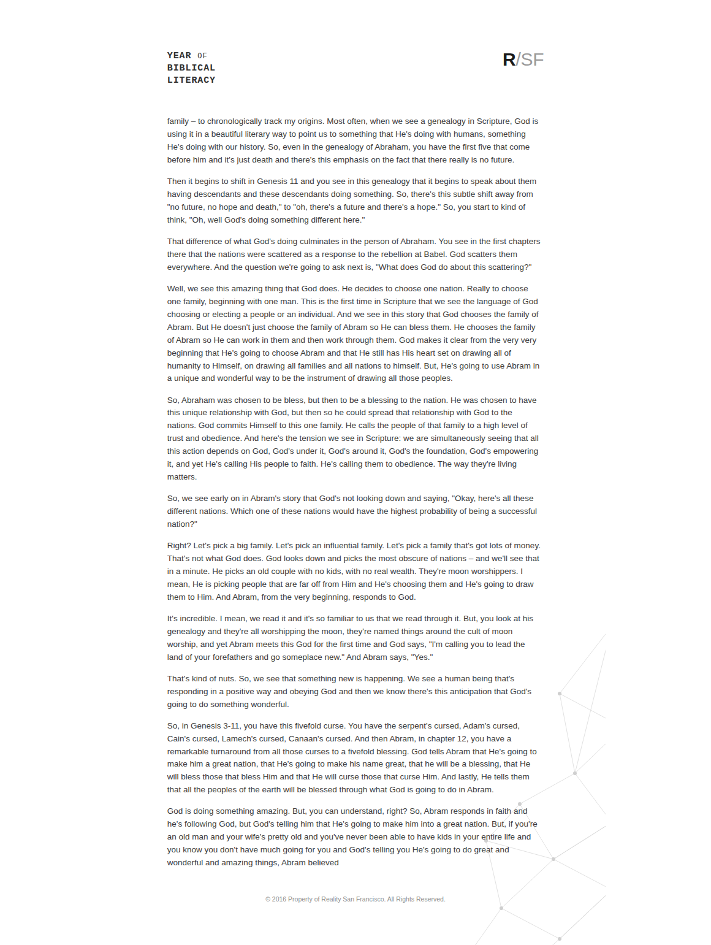Year of
Biblical
Literacy
R/SF
family – to chronologically track my origins. Most often, when we see a genealogy in Scripture, God is using it in a beautiful literary way to point us to something that He's doing with humans, something He's doing with our history. So, even in the genealogy of Abraham, you have the first five that come before him and it's just death and there's this emphasis on the fact that there really is no future.
Then it begins to shift in Genesis 11 and you see in this genealogy that it begins to speak about them having descendants and these descendants doing something. So, there's this subtle shift away from "no future, no hope and death," to "oh, there's a future and there's a hope." So, you start to kind of think, "Oh, well God's doing something different here."
That difference of what God's doing culminates in the person of Abraham. You see in the first chapters there that the nations were scattered as a response to the rebellion at Babel. God scatters them everywhere. And the question we're going to ask next is, "What does God do about this scattering?"
Well, we see this amazing thing that God does. He decides to choose one nation. Really to choose one family, beginning with one man. This is the first time in Scripture that we see the language of God choosing or electing a people or an individual. And we see in this story that God chooses the family of Abram. But He doesn't just choose the family of Abram so He can bless them. He chooses the family of Abram so He can work in them and then work through them. God makes it clear from the very very beginning that He's going to choose Abram and that He still has His heart set on drawing all of humanity to Himself, on drawing all families and all nations to himself. But, He's going to use Abram in a unique and wonderful way to be the instrument of drawing all those peoples.
So, Abraham was chosen to be bless, but then to be a blessing to the nation. He was chosen to have this unique relationship with God, but then so he could spread that relationship with God to the nations. God commits Himself to this one family. He calls the people of that family to a high level of trust and obedience. And here's the tension we see in Scripture: we are simultaneously seeing that all this action depends on God, God's under it, God's around it, God's the foundation, God's empowering it, and yet He's calling His people to faith. He's calling them to obedience. The way they're living matters.
So, we see early on in Abram's story that God's not looking down and saying, "Okay, here's all these different nations. Which one of these nations would have the highest probability of being a successful nation?"
Right? Let's pick a big family. Let's pick an influential family. Let's pick a family that's got lots of money. That's not what God does. God looks down and picks the most obscure of nations – and we'll see that in a minute. He picks an old couple with no kids, with no real wealth. They're moon worshippers. I mean, He is picking people that are far off from Him and He's choosing them and He's going to draw them to Him. And Abram, from the very beginning, responds to God.
It's incredible. I mean, we read it and it's so familiar to us that we read through it. But, you look at his genealogy and they're all worshipping the moon, they're named things around the cult of moon worship, and yet Abram meets this God for the first time and God says, "I'm calling you to lead the land of your forefathers and go someplace new." And Abram says, "Yes."
That's kind of nuts. So, we see that something new is happening. We see a human being that's responding in a positive way and obeying God and then we know there's this anticipation that God's going to do something wonderful.
So, in Genesis 3-11, you have this fivefold curse. You have the serpent's cursed, Adam's cursed, Cain's cursed, Lamech's cursed, Canaan's cursed. And then Abram, in chapter 12, you have a remarkable turnaround from all those curses to a fivefold blessing. God tells Abram that He's going to make him a great nation, that He's going to make his name great, that he will be a blessing, that He will bless those that bless Him and that He will curse those that curse Him. And lastly, He tells them that all the peoples of the earth will be blessed through what God is going to do in Abram.
God is doing something amazing. But, you can understand, right? So, Abram responds in faith and he's following God, but God's telling him that He's going to make him into a great nation. But, if you're an old man and your wife's pretty old and you've never been able to have kids in your entire life and you know you don't have much going for you and God's telling you He's going to do great and wonderful and amazing things, Abram believed
© 2016 Property of Reality San Francisco. All Rights Reserved.